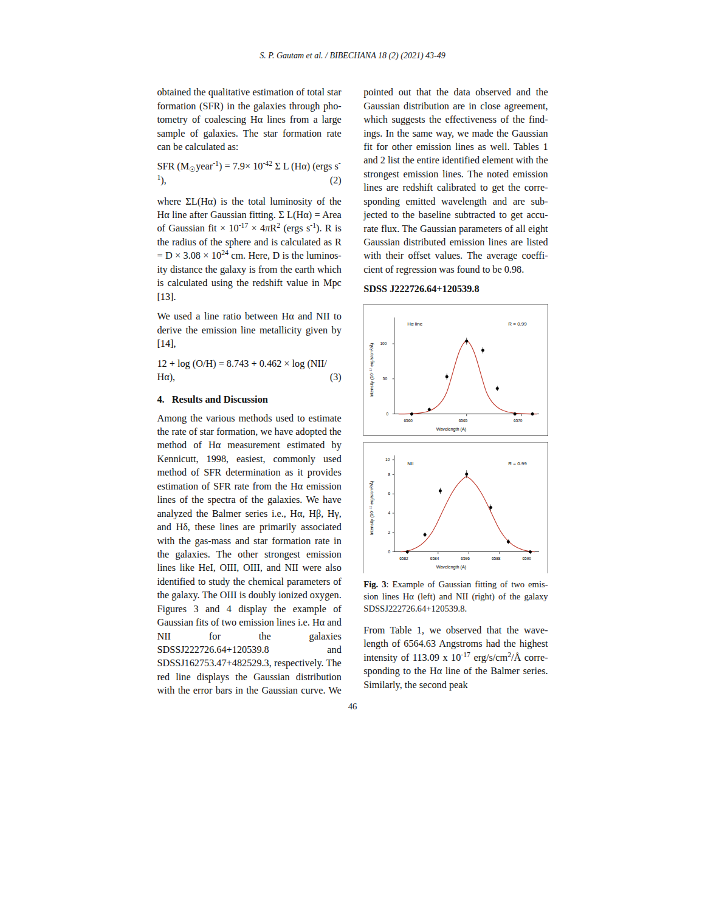S. P. Gautam et al. / BIBECHANA 18 (2) (2021) 43-49
obtained the qualitative estimation of total star formation (SFR) in the galaxies through photometry of coalescing Hα lines from a large sample of galaxies. The star formation rate can be calculated as:
SFR (M☉year-1) = 7.9× 10-42 Σ L (Hα) (ergs s-1), (2)
where ΣL(Hα) is the total luminosity of the Hα line after Gaussian fitting. Σ L(Hα) = Area of Gaussian fit × 10-17 × 4π R2 (ergs s-1). R is the radius of the sphere and is calculated as R = D × 3.08 × 1024 cm. Here, D is the luminosity distance the galaxy is from the earth which is calculated using the redshift value in Mpc [13].
We used a line ratio between Hα and NII to derive the emission line metallicity given by [14],
12 + log (O/H) = 8.743 + 0.462 × log (NII/ Hα), (3)
4. Results and Discussion
Among the various methods used to estimate the rate of star formation, we have adopted the method of Hα measurement estimated by Kennicutt, 1998, easiest, commonly used method of SFR determination as it provides estimation of SFR rate from the Hα emission lines of the spectra of the galaxies. We have analyzed the Balmer series i.e., Hα, Hβ, Hγ, and Hδ, these lines are primarily associated with the gas-mass and star formation rate in the galaxies. The other strongest emission lines like HeI, OIII, OIII, and NII were also identified to study the chemical parameters of the galaxy. The OIII is doubly ionized oxygen. Figures 3 and 4 display the example of Gaussian fits of two emission lines i.e. Hα and NII for the galaxies SDSSJ222726.64+120539.8 and SDSSJ162753.47+482529.3, respectively. The red line displays the Gaussian distribution with the error bars in the Gaussian curve. We pointed out that the data observed and the Gaussian distribution are in close agreement, which suggests the effectiveness of the findings. In the same way, we made the Gaussian fit for other emission lines as well. Tables 1 and 2 list the entire identified element with the strongest emission lines. The noted emission lines are redshift calibrated to get the corresponding emitted wavelength and are subjected to the baseline subtracted to get accurate flux. The Gaussian parameters of all eight Gaussian distributed emission lines are listed with their offset values. The average coefficient of regression was found to be 0.98.
SDSS J222726.64+120539.8
0 50 100 6560 6565 6570 Hα line R = 0.99 Wavelength (A) Intensity (10⁻¹⁷ erg/s/cm²/Å) 0 2 4 6 8 10 6582 6584 6596 6588 6590 NII R = 0.99 Wavelength (A) Intensity (10⁻¹⁷ erg/s/cm²/Å)
Fig. 3: Example of Gaussian fitting of two emission lines Hα (left) and NII (right) of the galaxy SDSSJ222726.64+120539.8.
From Table 1, we observed that the wavelength of 6564.63 Angstroms had the highest intensity of 113.09 x 10-17 erg/s/cm2/Å corresponding to the Hα line of the Balmer series. Similarly, the second peak
46